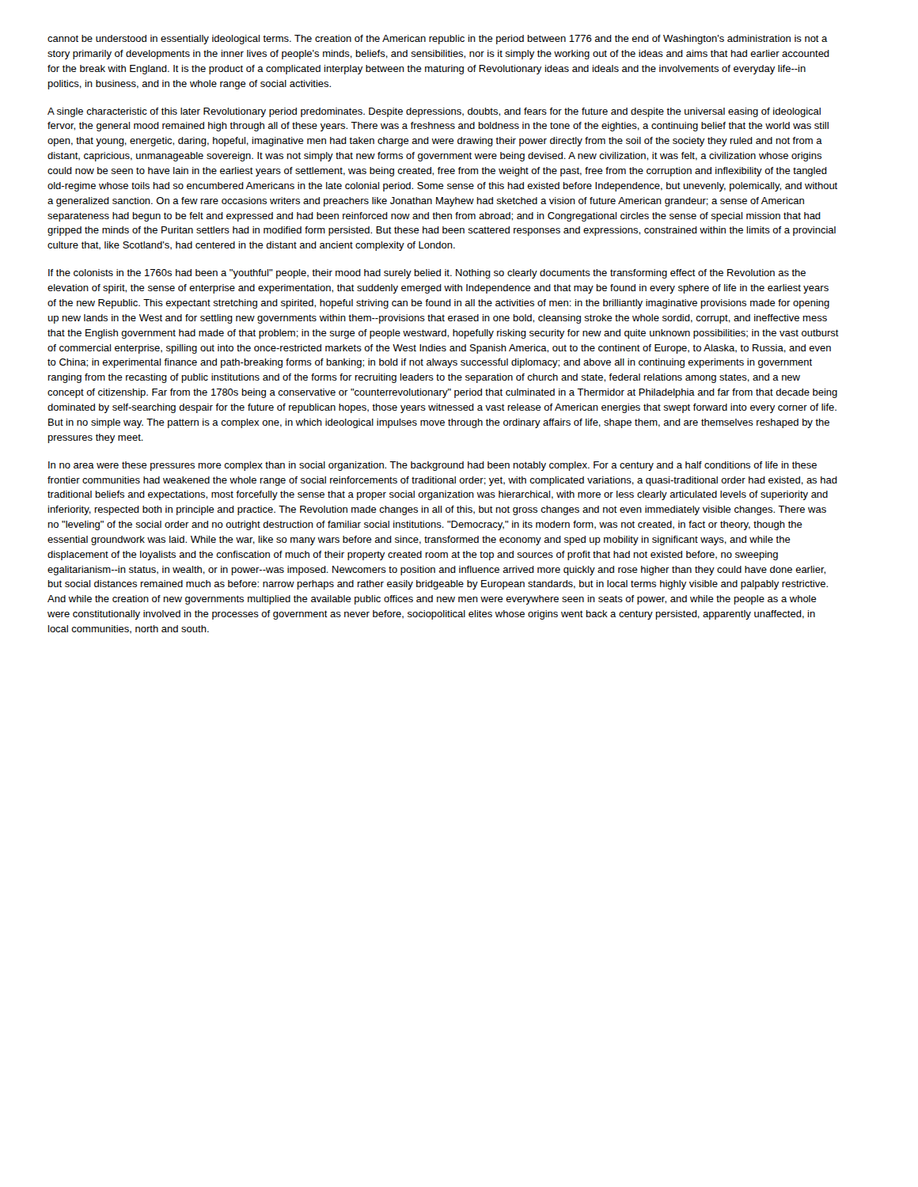cannot be understood in essentially ideological terms. The creation of the American republic in the period between 1776 and the end of Washington's administration is not a story primarily of developments in the inner lives of people's minds, beliefs, and sensibilities, nor is it simply the working out of the ideas and aims that had earlier accounted for the break with England. It is the product of a complicated interplay between the maturing of Revolutionary ideas and ideals and the involvements of everyday life--in politics, in business, and in the whole range of social activities.
A single characteristic of this later Revolutionary period predominates. Despite depressions, doubts, and fears for the future and despite the universal easing of ideological fervor, the general mood remained high through all of these years. There was a freshness and boldness in the tone of the eighties, a continuing belief that the world was still open, that young, energetic, daring, hopeful, imaginative men had taken charge and were drawing their power directly from the soil of the society they ruled and not from a distant, capricious, unmanageable sovereign. It was not simply that new forms of government were being devised. A new civilization, it was felt, a civilization whose origins could now be seen to have lain in the earliest years of settlement, was being created, free from the weight of the past, free from the corruption and inflexibility of the tangled old-regime whose toils had so encumbered Americans in the late colonial period. Some sense of this had existed before Independence, but unevenly, polemically, and without a generalized sanction. On a few rare occasions writers and preachers like Jonathan Mayhew had sketched a vision of future American grandeur; a sense of American separateness had begun to be felt and expressed and had been reinforced now and then from abroad; and in Congregational circles the sense of special mission that had gripped the minds of the Puritan settlers had in modified form persisted. But these had been scattered responses and expressions, constrained within the limits of a provincial culture that, like Scotland's, had centered in the distant and ancient complexity of London.
If the colonists in the 1760s had been a "youthful" people, their mood had surely belied it. Nothing so clearly documents the transforming effect of the Revolution as the elevation of spirit, the sense of enterprise and experimentation, that suddenly emerged with Independence and that may be found in every sphere of life in the earliest years of the new Republic. This expectant stretching and spirited, hopeful striving can be found in all the activities of men: in the brilliantly imaginative provisions made for opening up new lands in the West and for settling new governments within them--provisions that erased in one bold, cleansing stroke the whole sordid, corrupt, and ineffective mess that the English government had made of that problem; in the surge of people westward, hopefully risking security for new and quite unknown possibilities; in the vast outburst of commercial enterprise, spilling out into the once-restricted markets of the West Indies and Spanish America, out to the continent of Europe, to Alaska, to Russia, and even to China; in experimental finance and path-breaking forms of banking; in bold if not always successful diplomacy; and above all in continuing experiments in government ranging from the recasting of public institutions and of the forms for recruiting leaders to the separation of church and state, federal relations among states, and a new concept of citizenship. Far from the 1780s being a conservative or "counterrevolutionary" period that culminated in a Thermidor at Philadelphia and far from that decade being dominated by self-searching despair for the future of republican hopes, those years witnessed a vast release of American energies that swept forward into every corner of life. But in no simple way. The pattern is a complex one, in which ideological impulses move through the ordinary affairs of life, shape them, and are themselves reshaped by the pressures they meet.
In no area were these pressures more complex than in social organization. The background had been notably complex. For a century and a half conditions of life in these frontier communities had weakened the whole range of social reinforcements of traditional order; yet, with complicated variations, a quasi-traditional order had existed, as had traditional beliefs and expectations, most forcefully the sense that a proper social organization was hierarchical, with more or less clearly articulated levels of superiority and inferiority, respected both in principle and practice. The Revolution made changes in all of this, but not gross changes and not even immediately visible changes. There was no "leveling" of the social order and no outright destruction of familiar social institutions. "Democracy," in its modern form, was not created, in fact or theory, though the essential groundwork was laid. While the war, like so many wars before and since, transformed the economy and sped up mobility in significant ways, and while the displacement of the loyalists and the confiscation of much of their property created room at the top and sources of profit that had not existed before, no sweeping egalitarianism--in status, in wealth, or in power--was imposed. Newcomers to position and influence arrived more quickly and rose higher than they could have done earlier, but social distances remained much as before: narrow perhaps and rather easily bridgeable by European standards, but in local terms highly visible and palpably restrictive. And while the creation of new governments multiplied the available public offices and new men were everywhere seen in seats of power, and while the people as a whole were constitutionally involved in the processes of government as never before, sociopolitical elites whose origins went back a century persisted, apparently unaffected, in local communities, north and south.